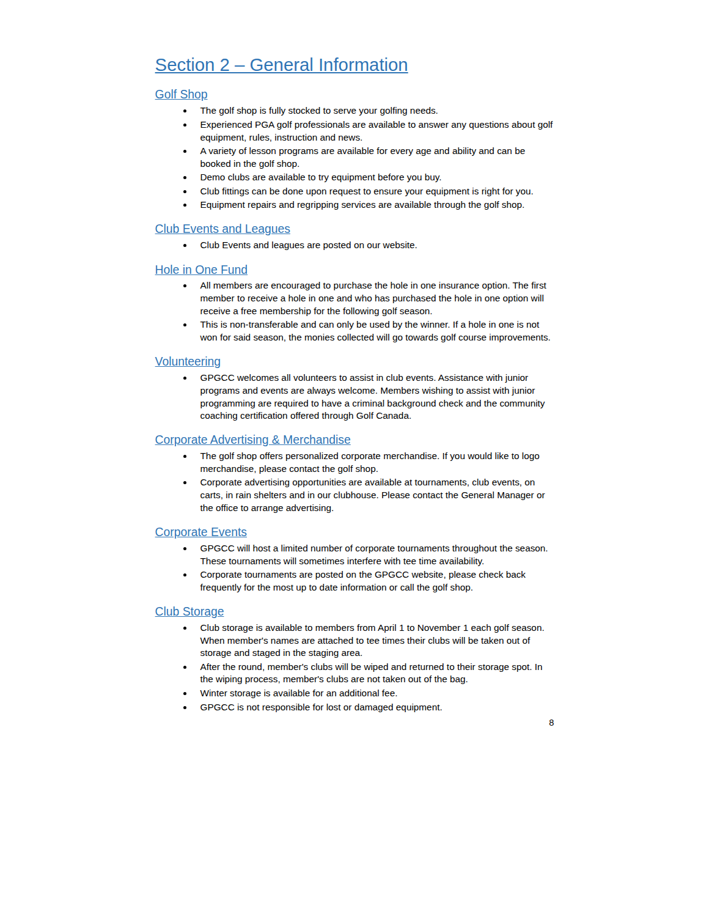Section 2 – General Information
Golf Shop
The golf shop is fully stocked to serve your golfing needs.
Experienced PGA golf professionals are available to answer any questions about golf equipment, rules, instruction and news.
A variety of lesson programs are available for every age and ability and can be booked in the golf shop.
Demo clubs are available to try equipment before you buy.
Club fittings can be done upon request to ensure your equipment is right for you.
Equipment repairs and regripping services are available through the golf shop.
Club Events and Leagues
Club Events and leagues are posted on our website.
Hole in One Fund
All members are encouraged to purchase the hole in one insurance option. The first member to receive a hole in one and who has purchased the hole in one option will receive a free membership for the following golf season.
This is non-transferable and can only be used by the winner. If a hole in one is not won for said season, the monies collected will go towards golf course improvements.
Volunteering
GPGCC welcomes all volunteers to assist in club events. Assistance with junior programs and events are always welcome. Members wishing to assist with junior programming are required to have a criminal background check and the community coaching certification offered through Golf Canada.
Corporate Advertising & Merchandise
The golf shop offers personalized corporate merchandise. If you would like to logo merchandise, please contact the golf shop.
Corporate advertising opportunities are available at tournaments, club events, on carts, in rain shelters and in our clubhouse. Please contact the General Manager or the office to arrange advertising.
Corporate Events
GPGCC will host a limited number of corporate tournaments throughout the season. These tournaments will sometimes interfere with tee time availability.
Corporate tournaments are posted on the GPGCC website, please check back frequently for the most up to date information or call the golf shop.
Club Storage
Club storage is available to members from April 1 to November 1 each golf season. When member's names are attached to tee times their clubs will be taken out of storage and staged in the staging area.
After the round, member's clubs will be wiped and returned to their storage spot. In the wiping process, member's clubs are not taken out of the bag.
Winter storage is available for an additional fee.
GPGCC is not responsible for lost or damaged equipment.
8